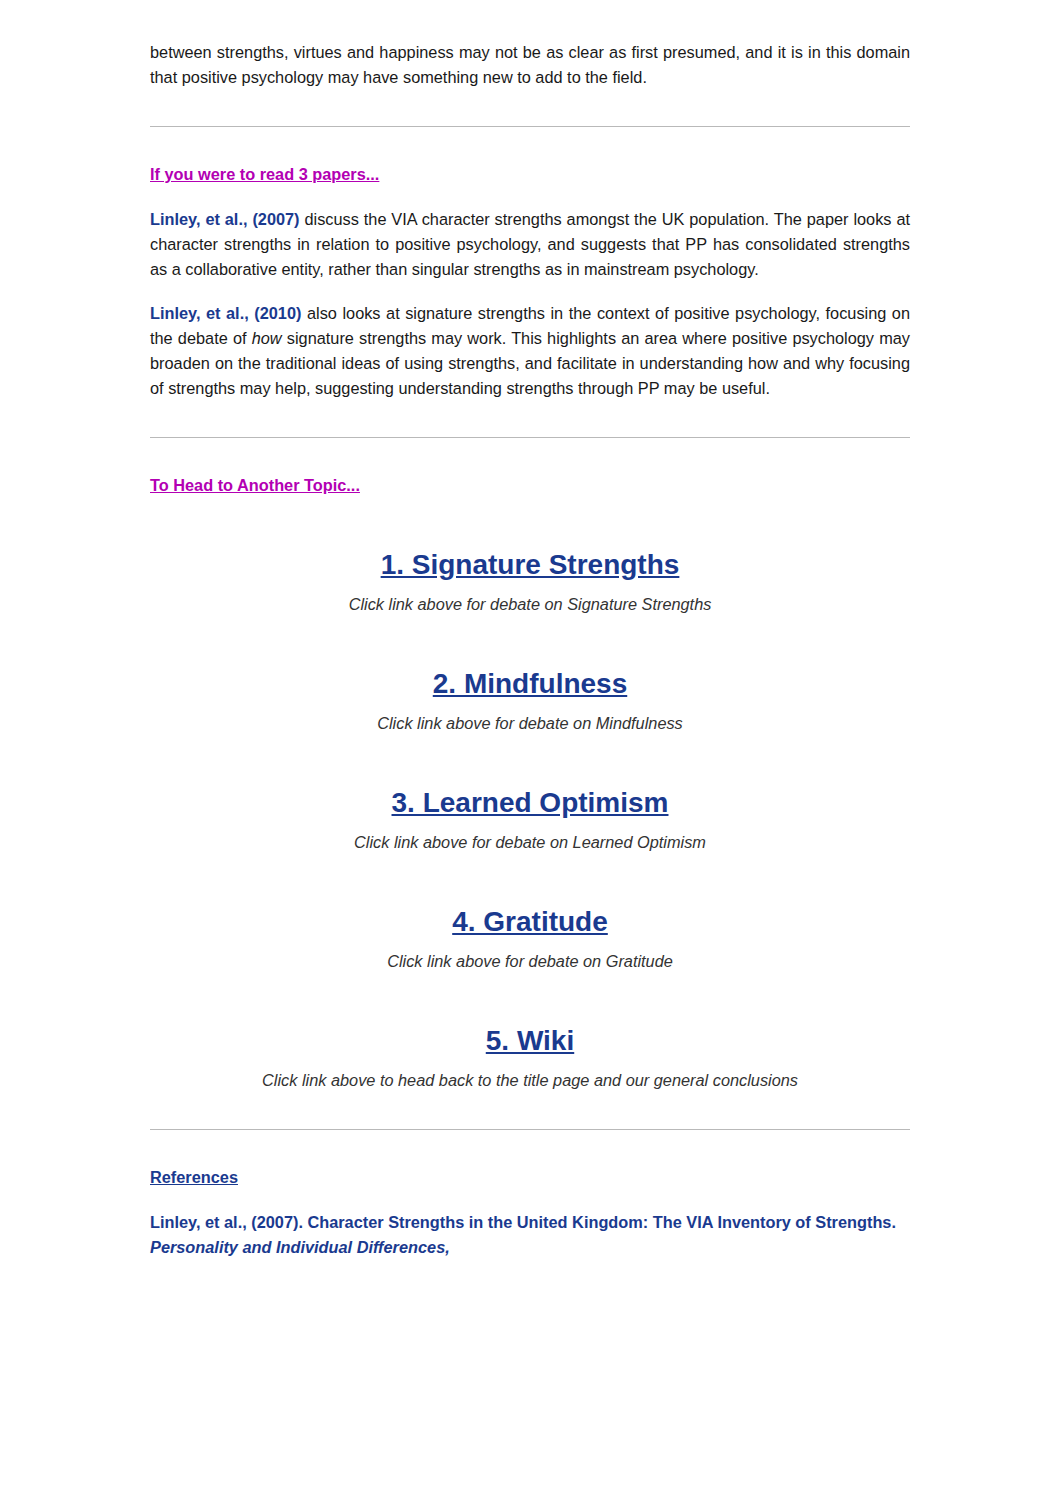between strengths, virtues and happiness may not be as clear as first presumed, and it is in this domain that positive psychology may have something new to add to the field.
If you were to read 3 papers...
Linley, et al., (2007) discuss the VIA character strengths amongst the UK population. The paper looks at character strengths in relation to positive psychology, and suggests that PP has consolidated strengths as a collaborative entity, rather than singular strengths as in mainstream psychology.
Linley, et al., (2010) also looks at signature strengths in the context of positive psychology, focusing on the debate of how signature strengths may work. This highlights an area where positive psychology may broaden on the traditional ideas of using strengths, and facilitate in understanding how and why focusing of strengths may help, suggesting understanding strengths through PP may be useful.
To Head to Another Topic...
1. Signature Strengths
Click link above for debate on Signature Strengths
2. Mindfulness
Click link above for debate on Mindfulness
3. Learned Optimism
Click link above for debate on Learned Optimism
4. Gratitude
Click link above for debate on Gratitude
5. Wiki
Click link above to head back to the title page and our general conclusions
References
Linley, et al., (2007). Character Strengths in the United Kingdom: The VIA Inventory of Strengths. Personality and Individual Differences,